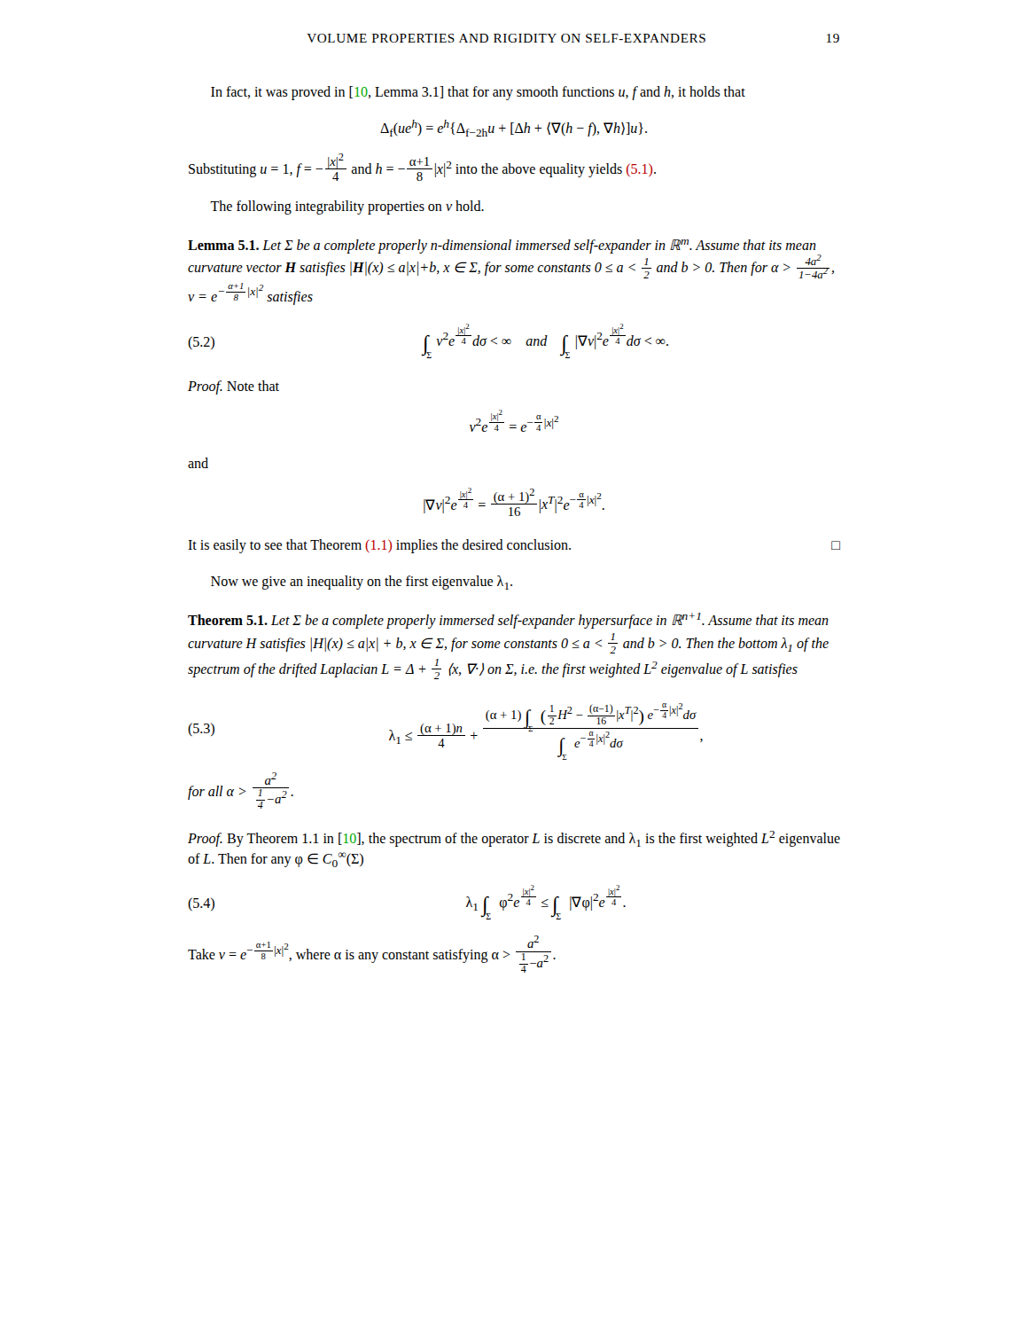VOLUME PROPERTIES AND RIGIDITY ON SELF-EXPANDERS 19
In fact, it was proved in [10, Lemma 3.1] that for any smooth functions u, f and h, it holds that
Δf(ueh) = eh{Δf−2hu + [Δh + ⟨∇(h − f), ∇h⟩]u}.
Substituting u = 1, f = −|x|24 and h = −α+18|x|2 into the above equality yields (5.1).
The following integrability properties on v hold.
Lemma 5.1. Let Σ be a complete properly n-dimensional immersed self-expander in ℝm. Assume that its mean curvature vector H satisfies |H|(x) ≤ a|x|+b, x ∈ Σ, for some constants 0 ≤ a < 12 and b > 0. Then for α > 4a21−4a2, v = e−α+18|x|2 satisfies
(5.2) ∫Σ v2e|x|24dσ < ∞ and ∫Σ|∇v|2e|x|24dσ < ∞.
Proof. Note that
v2e|x|24 = e−α 4|x|2
and
|∇v|2e|x|24 = (α + 1)216|xT|2e−α 4|x|2.
It is easily to see that Theorem (1.1) implies the desired conclusion. □
Now we give an inequality on the first eigenvalue λ1.
Theorem 5.1. Let Σ be a complete properly immersed self-expander hypersurface in ℝn+1. Assume that its mean curvature H satisfies |H|(x) ≤ a|x| + b, x ∈ Σ, for some constants 0 ≤ a < 12 and b > 0. Then the bottom λ1 of the spectrum of the drifted Laplacian L = Δ + 12 ⟨x, ∇·⟩ on Σ, i.e. the first weighted L2 eigenvalue of L satisfies
(5.3) λ1 ≤ (α + 1)n 4 + (α + 1) ∫Σ (12 H2 − (α−1) 16|xT|2) e−α 4|x|2dσ∫Σ e−α 4|x|2dσ,
for all α > a214−a2.
Proof. By Theorem 1.1 in [10], the spectrum of the operator L is discrete and λ1 is the first weighted L2 eigenvalue of L. Then for any φ ∈ C0∞(Σ)
(5.4) λ1 ∫Σ φ2e|x|24 ≤ ∫Σ |∇φ|2e|x|24.
Take v = e−α+18|x|2, where α is any constant satisfying α > a214−a2.